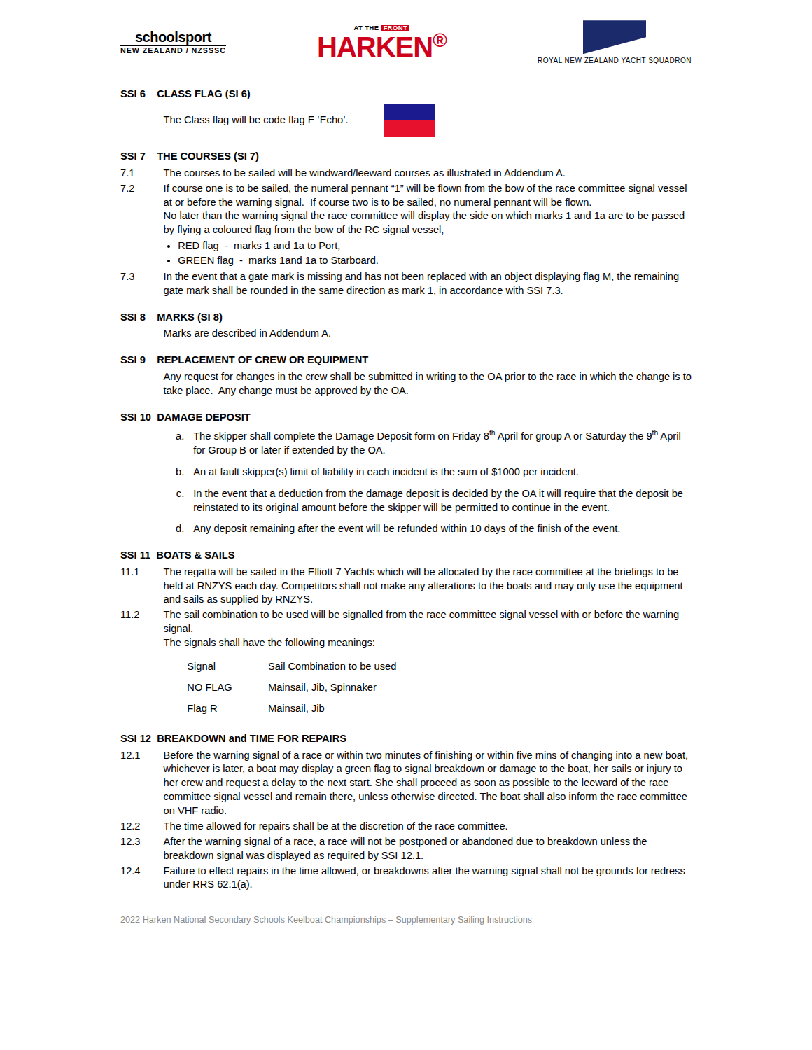schoolsport NEW ZEALAND / NZSSSC
AT THE FRONT HARKEN®
ROYAL NEW ZEALAND YACHT SQUADRON
SSI 6 CLASS FLAG (SI 6)
The Class flag will be code flag E ‘Echo’.
SSI 7 THE COURSES (SI 7)
7.1 The courses to be sailed will be windward/leeward courses as illustrated in Addendum A.
7.2 If course one is to be sailed, the numeral pennant “1” will be flown from the bow of the race committee signal vessel at or before the warning signal. If course two is to be sailed, no numeral pennant will be flown.
No later than the warning signal the race committee will display the side on which marks 1 and 1a are to be passed by flying a coloured flag from the bow of the RC signal vessel,
RED flag - marks 1 and 1a to Port,
GREEN flag - marks 1and 1a to Starboard.
7.3 In the event that a gate mark is missing and has not been replaced with an object displaying flag M, the remaining gate mark shall be rounded in the same direction as mark 1, in accordance with SSI 7.3.
SSI 8 MARKS (SI 8)
Marks are described in Addendum A.
SSI 9 REPLACEMENT OF CREW OR EQUIPMENT
Any request for changes in the crew shall be submitted in writing to the OA prior to the race in which the change is to take place. Any change must be approved by the OA.
SSI 10 DAMAGE DEPOSIT
The skipper shall complete the Damage Deposit form on Friday 8th April for group A or Saturday the 9th April for Group B or later if extended by the OA.
An at fault skipper(s) limit of liability in each incident is the sum of $1000 per incident.
In the event that a deduction from the damage deposit is decided by the OA it will require that the deposit be reinstated to its original amount before the skipper will be permitted to continue in the event.
Any deposit remaining after the event will be refunded within 10 days of the finish of the event.
SSI 11 BOATS & SAILS
11.1 The regatta will be sailed in the Elliott 7 Yachts which will be allocated by the race committee at the briefings to be held at RNZYS each day. Competitors shall not make any alterations to the boats and may only use the equipment and sails as supplied by RNZYS.
11.2 The sail combination to be used will be signalled from the race committee signal vessel with or before the warning signal.
The signals shall have the following meanings:
| Signal | Sail Combination to be used |
| NO FLAG | Mainsail, Jib, Spinnaker |
| Flag R | Mainsail, Jib |
SSI 12 BREAKDOWN and TIME FOR REPAIRS
12.1 Before the warning signal of a race or within two minutes of finishing or within five mins of changing into a new boat, whichever is later, a boat may display a green flag to signal breakdown or damage to the boat, her sails or injury to her crew and request a delay to the next start. She shall proceed as soon as possible to the leeward of the race committee signal vessel and remain there, unless otherwise directed. The boat shall also inform the race committee on VHF radio.
12.2 The time allowed for repairs shall be at the discretion of the race committee.
12.3 After the warning signal of a race, a race will not be postponed or abandoned due to breakdown unless the breakdown signal was displayed as required by SSI 12.1.
12.4 Failure to effect repairs in the time allowed, or breakdowns after the warning signal shall not be grounds for redress under RRS 62.1(a).
2022 Harken National Secondary Schools Keelboat Championships – Supplementary Sailing Instructions